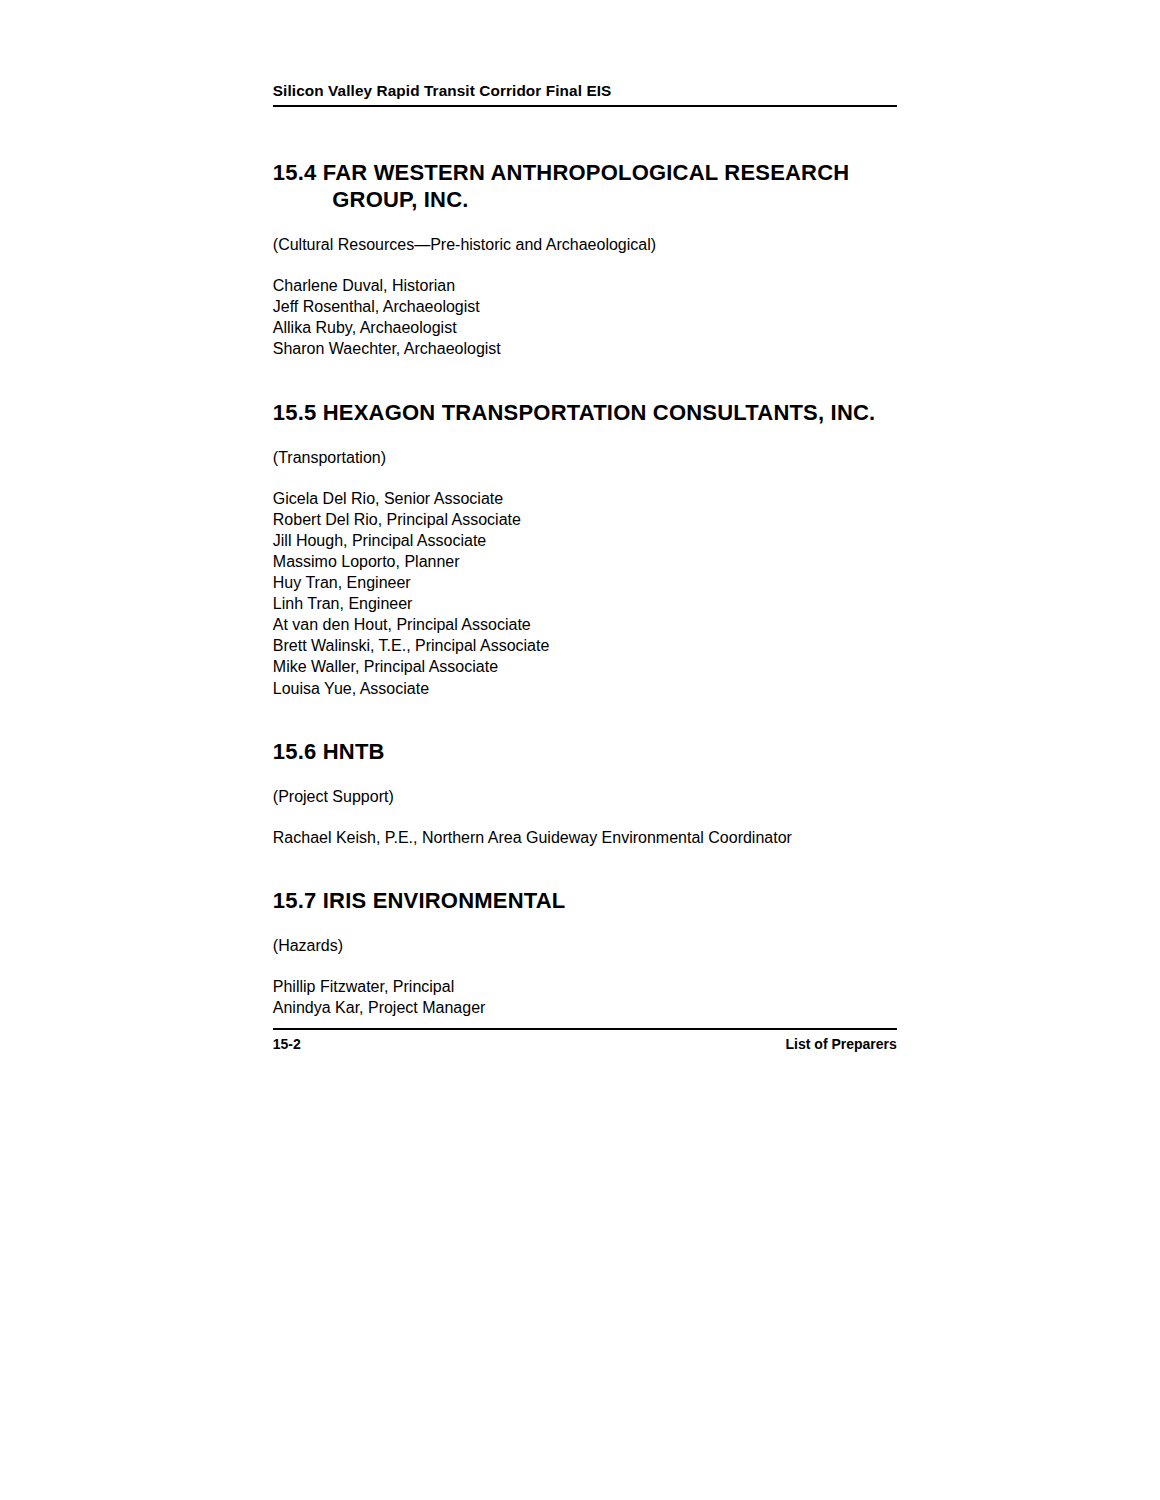Silicon Valley Rapid Transit Corridor Final EIS
15.4 FAR WESTERN ANTHROPOLOGICAL RESEARCH GROUP, INC.
(Cultural Resources—Pre-historic and Archaeological)
Charlene Duval, Historian
Jeff Rosenthal, Archaeologist
Allika Ruby, Archaeologist
Sharon Waechter, Archaeologist
15.5 HEXAGON TRANSPORTATION CONSULTANTS, INC.
(Transportation)
Gicela Del Rio, Senior Associate
Robert Del Rio, Principal Associate
Jill Hough, Principal Associate
Massimo Loporto, Planner
Huy Tran, Engineer
Linh Tran, Engineer
At van den Hout, Principal Associate
Brett Walinski, T.E., Principal Associate
Mike Waller, Principal Associate
Louisa Yue, Associate
15.6 HNTB
(Project Support)
Rachael Keish, P.E., Northern Area Guideway Environmental Coordinator
15.7 IRIS ENVIRONMENTAL
(Hazards)
Phillip Fitzwater, Principal
Anindya Kar, Project Manager
15-2 List of Preparers